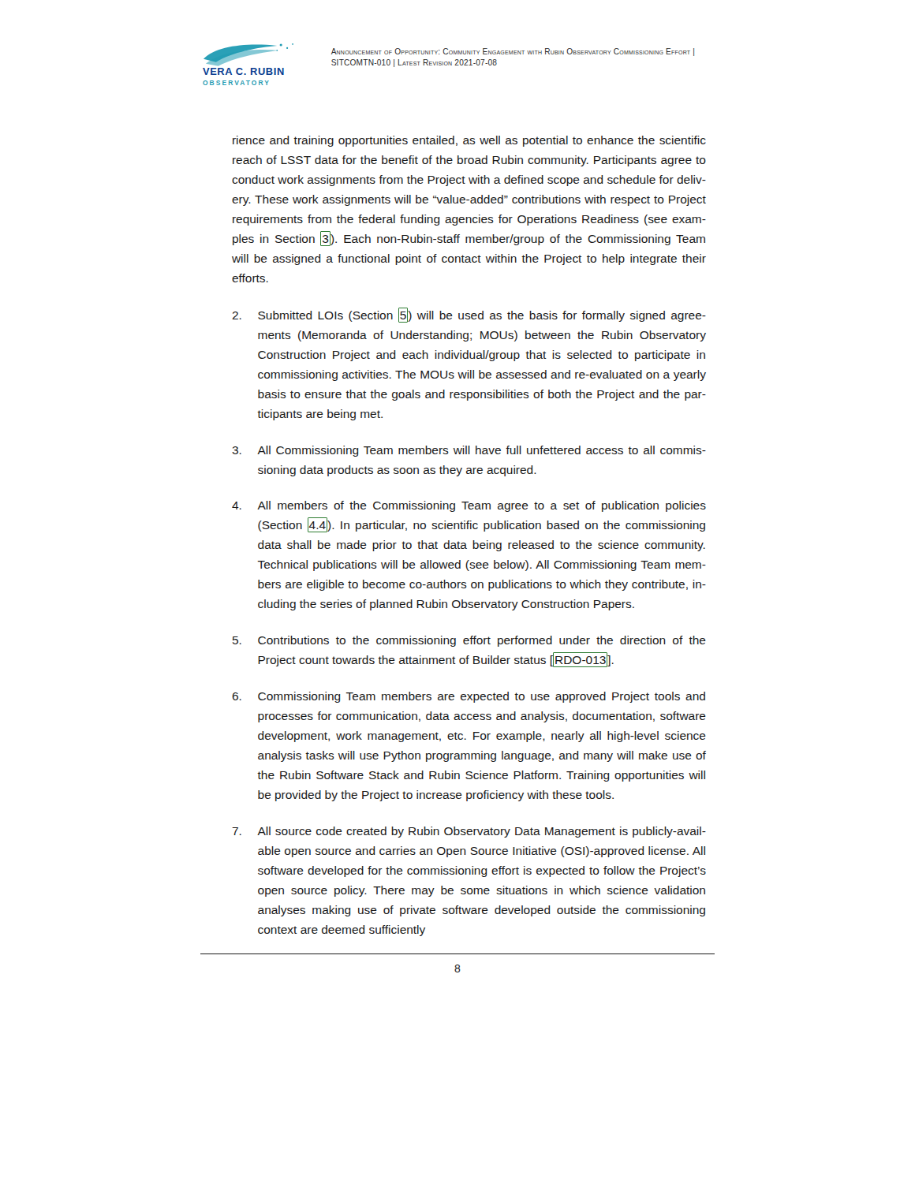VERA C. RUBIN OBSERVATORY
Announcement of Opportunity: Community Engagement with Rubin Observatory Commissioning Effort | SITCOMTN-010 | Latest Revision 2021-07-08
rience and training opportunities entailed, as well as potential to enhance the scientific reach of LSST data for the benefit of the broad Rubin community. Participants agree to conduct work assignments from the Project with a defined scope and schedule for delivery. These work assignments will be “value-added” contributions with respect to Project requirements from the federal funding agencies for Operations Readiness (see examples in Section 3). Each non-Rubin-staff member/group of the Commissioning Team will be assigned a functional point of contact within the Project to help integrate their efforts.
Submitted LOIs (Section 5) will be used as the basis for formally signed agreements (Memoranda of Understanding; MOUs) between the Rubin Observatory Construction Project and each individual/group that is selected to participate in commissioning activities. The MOUs will be assessed and re-evaluated on a yearly basis to ensure that the goals and responsibilities of both the Project and the participants are being met.
All Commissioning Team members will have full unfettered access to all commissioning data products as soon as they are acquired.
All members of the Commissioning Team agree to a set of publication policies (Section 4.4). In particular, no scientific publication based on the commissioning data shall be made prior to that data being released to the science community. Technical publications will be allowed (see below). All Commissioning Team members are eligible to become co-authors on publications to which they contribute, including the series of planned Rubin Observatory Construction Papers.
Contributions to the commissioning effort performed under the direction of the Project count towards the attainment of Builder status [RDO-013].
Commissioning Team members are expected to use approved Project tools and processes for communication, data access and analysis, documentation, software development, work management, etc. For example, nearly all high-level science analysis tasks will use Python programming language, and many will make use of the Rubin Software Stack and Rubin Science Platform. Training opportunities will be provided by the Project to increase proficiency with these tools.
All source code created by Rubin Observatory Data Management is publicly-available open source and carries an Open Source Initiative (OSI)-approved license. All software developed for the commissioning effort is expected to follow the Project’s open source policy. There may be some situations in which science validation analyses making use of private software developed outside the commissioning context are deemed sufficiently
8